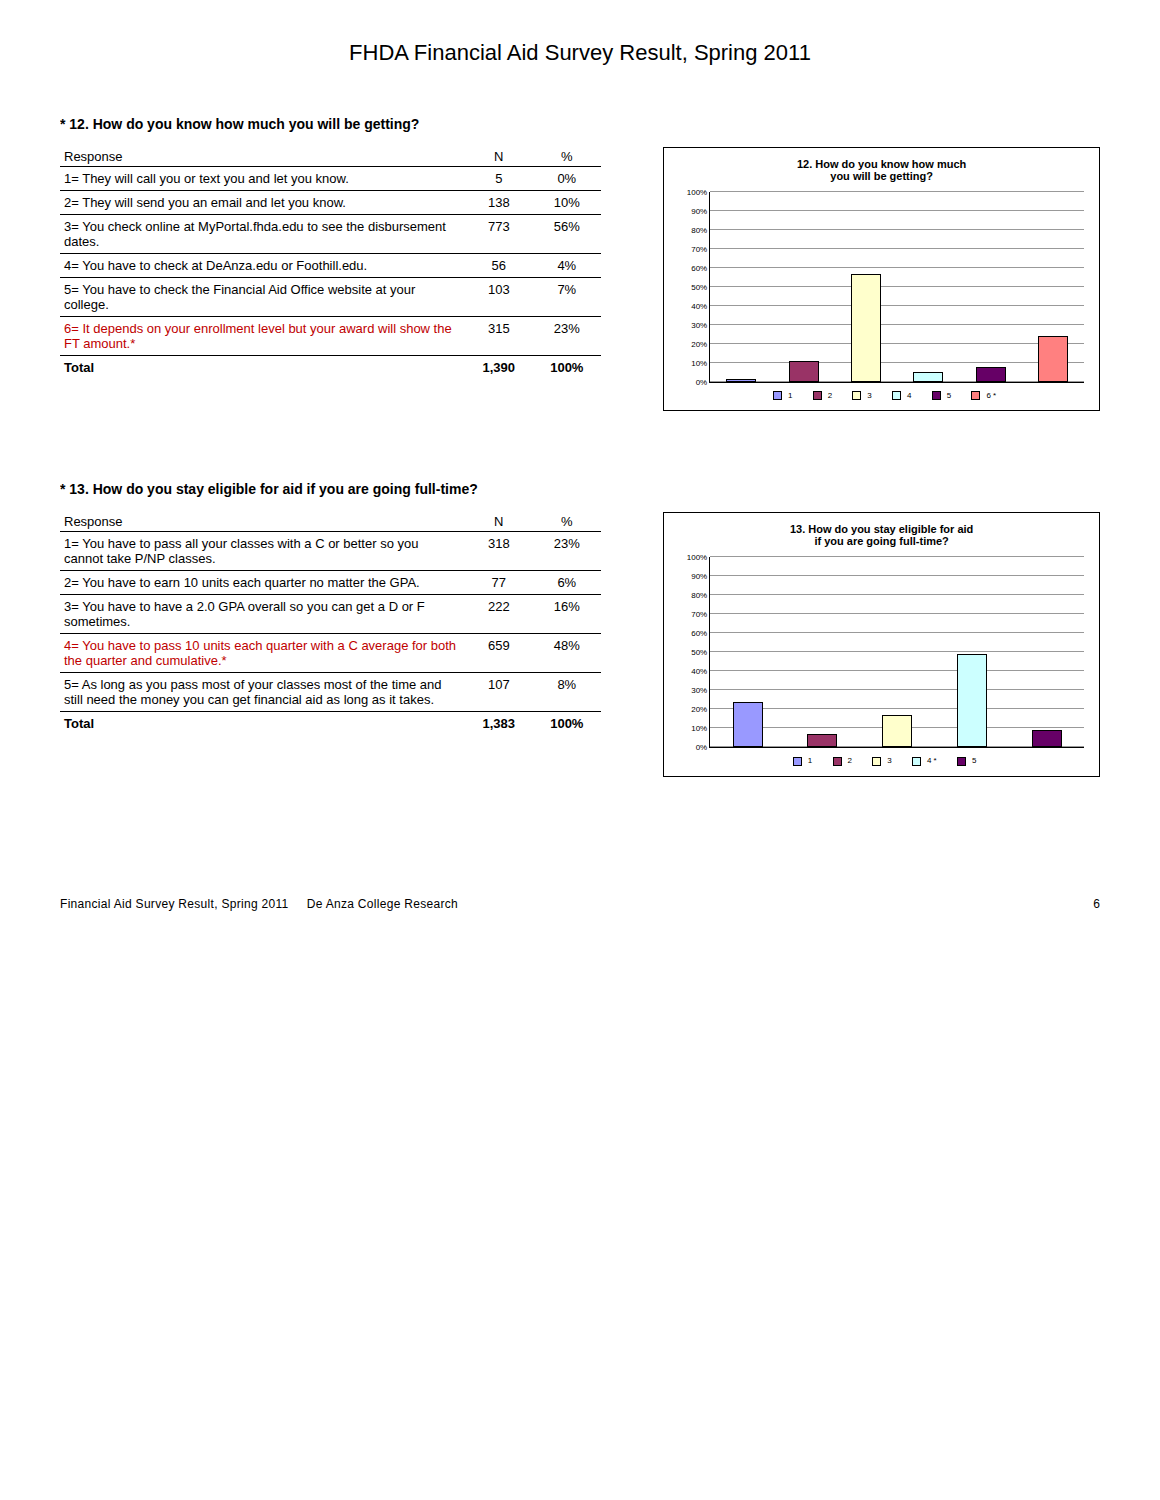FHDA Financial Aid Survey Result, Spring 2011
* 12. How do you know how much you will be getting?
12. How do you know how much
you will be getting?
100%
90%
80%
70%
60%
50%
40%
30%
20%
10%
0%
1 2 3 4 5 6 *
| Response | N | % |
| --- | --- | --- |
| 1= They will call you or text you and let you know. | 5 | 0% |
| 2= They will send you an email and let you know. | 138 | 10% |
| 3= You check online at MyPortal.fhda.edu to see the disbursement dates. | 773 | 56% |
| 4= You have to check at DeAnza.edu or Foothill.edu. | 56 | 4% |
| 5= You have to check the Financial Aid Office website at your college. | 103 | 7% |
| 6= It depends on your enrollment level but your award will show the FT amount.* | 315 | 23% |
| Total | 1,390 | 100% |
* 13. How do you stay eligible for aid if you are going full-time?
13. How do you stay eligible for aid
if you are going full-time?
100%
90%
80%
70%
60%
50%
40%
30%
20%
10%
0%
1 2 3 4 * 5
| Response | N | % |
| --- | --- | --- |
| 1= You have to pass all your classes with a C or better so you cannot take P/NP classes. | 318 | 23% |
| 2= You have to earn 10 units each quarter no matter the GPA. | 77 | 6% |
| 3= You have to have a 2.0 GPA overall so you can get a D or F sometimes. | 222 | 16% |
| 4= You have to pass 10 units each quarter with a C average for both the quarter and cumulative.* | 659 | 48% |
| 5= As long as you pass most of your classes most of the time and still need the money you can get financial aid as long as it takes. | 107 | 8% |
| Total | 1,383 | 100% |
Financial Aid Survey Result, Spring 2011 De Anza College Research
6